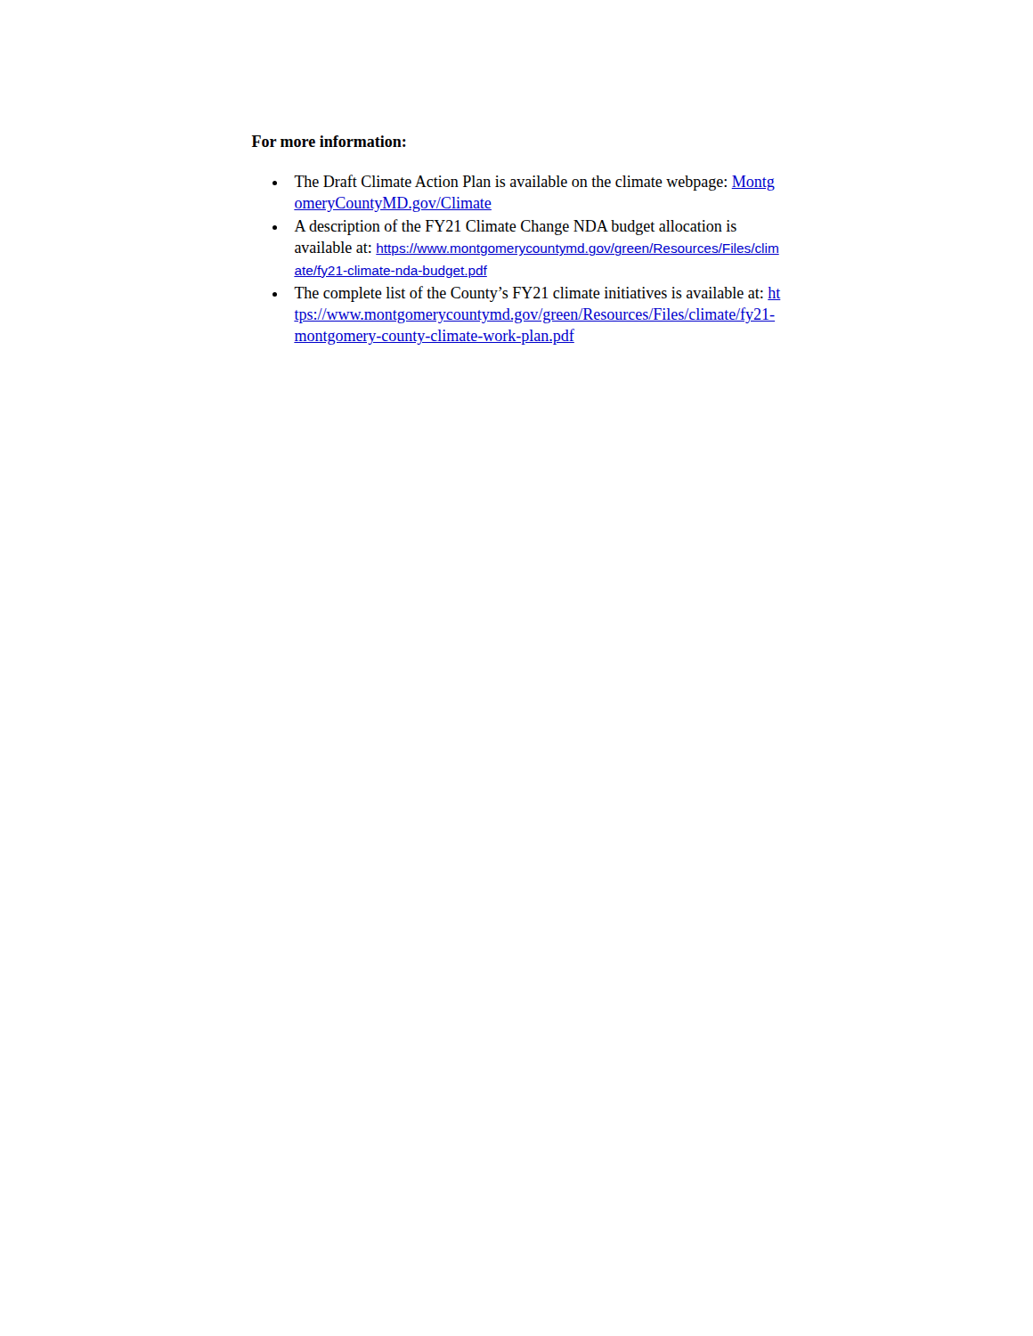For more information:
The Draft Climate Action Plan is available on the climate webpage: MontgomeryCountyMD.gov/Climate
A description of the FY21 Climate Change NDA budget allocation is available at: https://www.montgomerycountymd.gov/green/Resources/Files/climate/fy21-climate-nda-budget.pdf
The complete list of the County’s FY21 climate initiatives is available at: https://www.montgomerycountymd.gov/green/Resources/Files/climate/fy21-montgomery-county-climate-work-plan.pdf